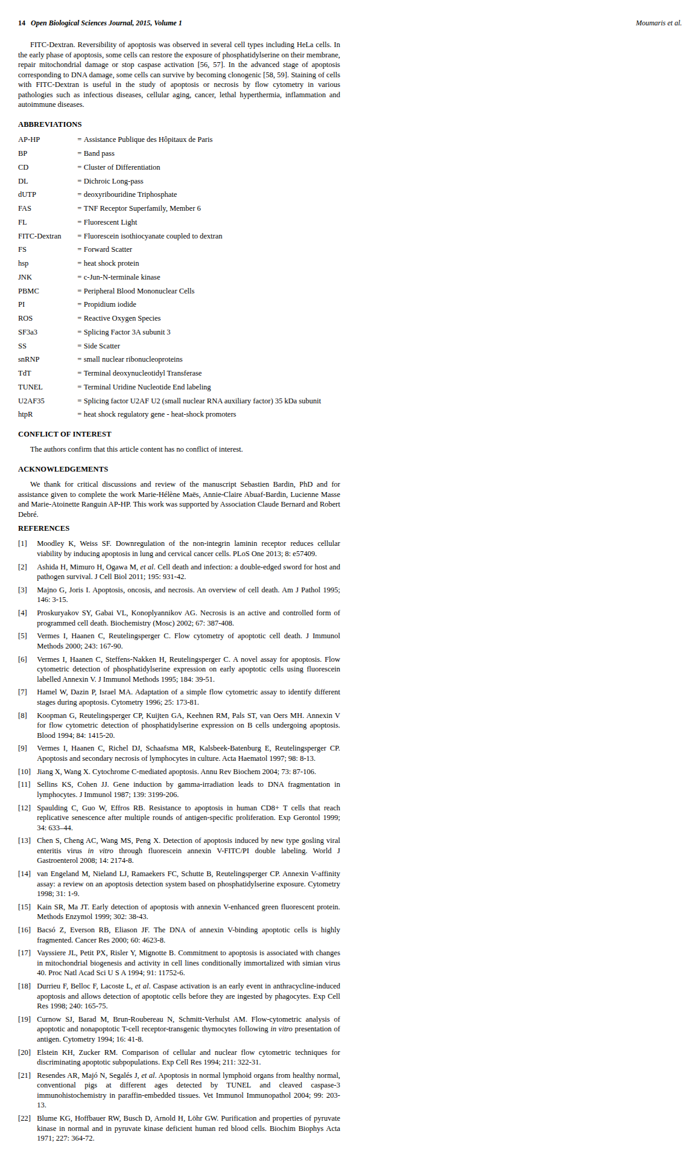14 Open Biological Sciences Journal, 2015, Volume 1
Moumaris et al.
FITC-Dextran. Reversibility of apoptosis was observed in several cell types including HeLa cells. In the early phase of apoptosis, some cells can restore the exposure of phosphatidylserine on their membrane, repair mitochondrial damage or stop caspase activation [56, 57]. In the advanced stage of apoptosis corresponding to DNA damage, some cells can survive by becoming clonogenic [58, 59]. Staining of cells with FITC-Dextran is useful in the study of apoptosis or necrosis by flow cytometry in various pathologies such as infectious diseases, cellular aging, cancer, lethal hyperthermia, inflammation and autoimmune diseases.
ABBREVIATIONS
AP-HP
=
Assistance Publique des Hôpitaux de Paris
BP
=
Band pass
CD
=
Cluster of Differentiation
DL
=
Dichroic Long-pass
dUTP
=
deoxyribouridine Triphosphate
FAS
=
TNF Receptor Superfamily, Member 6
FL
=
Fluorescent Light
FITC-Dextran
=
Fluorescein isothiocyanate coupled to dextran
FS
=
Forward Scatter
hsp
=
heat shock protein
JNK
=
c-Jun-N-terminale kinase
PBMC
=
Peripheral Blood Mononuclear Cells
PI
=
Propidium iodide
ROS
=
Reactive Oxygen Species
SF3a3
=
Splicing Factor 3A subunit 3
SS
=
Side Scatter
snRNP
=
small nuclear ribonucleoproteins
TdT
=
Terminal deoxynucleotidyl Transferase
TUNEL
=
Terminal Uridine Nucleotide End labeling
U2AF35
=
Splicing factor U2AF U2 (small nuclear RNA auxiliary factor) 35 kDa subunit
htpR
=
heat shock regulatory gene - heat-shock promoters
CONFLICT OF INTEREST
The authors confirm that this article content has no conflict of interest.
ACKNOWLEDGEMENTS
We thank for critical discussions and review of the manuscript Sebastien Bardin, PhD and for assistance given to complete the work Marie-Hélène Maës, Annie-Claire Abuaf-Bardin, Lucienne Masse and Marie-Atoinette Ranguin AP-HP. This work was supported by Association Claude Bernard and Robert Debré.
REFERENCES
Moodley K, Weiss SF. Downregulation of the non-integrin laminin receptor reduces cellular viability by inducing apoptosis in lung and cervical cancer cells. PLoS One 2013; 8: e57409.
Ashida H, Mimuro H, Ogawa M, et al. Cell death and infection: a double-edged sword for host and pathogen survival. J Cell Biol 2011; 195: 931-42.
Majno G, Joris I. Apoptosis, oncosis, and necrosis. An overview of cell death. Am J Pathol 1995; 146: 3-15.
Proskuryakov SY, Gabai VL, Konoplyannikov AG. Necrosis is an active and controlled form of programmed cell death. Biochemistry (Mosc) 2002; 67: 387-408.
Vermes I, Haanen C, Reutelingsperger C. Flow cytometry of apoptotic cell death. J Immunol Methods 2000; 243: 167-90.
Vermes I, Haanen C, Steffens-Nakken H, Reutelingsperger C. A novel assay for apoptosis. Flow cytometric detection of phosphatidylserine expression on early apoptotic cells using fluorescein labelled Annexin V. J Immunol Methods 1995; 184: 39-51.
Hamel W, Dazin P, Israel MA. Adaptation of a simple flow cytometric assay to identify different stages during apoptosis. Cytometry 1996; 25: 173-81.
Koopman G, Reutelingsperger CP, Kuijten GA, Keehnen RM, Pals ST, van Oers MH. Annexin V for flow cytometric detection of phosphatidylserine expression on B cells undergoing apoptosis. Blood 1994; 84: 1415-20.
Vermes I, Haanen C, Richel DJ, Schaafsma MR, Kalsbeek-Batenburg E, Reutelingsperger CP. Apoptosis and secondary necrosis of lymphocytes in culture. Acta Haematol 1997; 98: 8-13.
Jiang X, Wang X. Cytochrome C-mediated apoptosis. Annu Rev Biochem 2004; 73: 87-106.
Sellins KS, Cohen JJ. Gene induction by gamma-irradiation leads to DNA fragmentation in lymphocytes. J Immunol 1987; 139: 3199-206.
Spaulding C, Guo W, Effros RB. Resistance to apoptosis in human CD8+ T cells that reach replicative senescence after multiple rounds of antigen-specific proliferation. Exp Gerontol 1999; 34: 633–44.
Chen S, Cheng AC, Wang MS, Peng X. Detection of apoptosis induced by new type gosling viral enteritis virus in vitro through fluorescein annexin V-FITC/PI double labeling. World J Gastroenterol 2008; 14: 2174-8.
van Engeland M, Nieland LJ, Ramaekers FC, Schutte B, Reutelingsperger CP. Annexin V-affinity assay: a review on an apoptosis detection system based on phosphatidylserine exposure. Cytometry 1998; 31: 1-9.
Kain SR, Ma JT. Early detection of apoptosis with annexin V-enhanced green fluorescent protein. Methods Enzymol 1999; 302: 38-43.
Bacsó Z, Everson RB, Eliason JF. The DNA of annexin V-binding apoptotic cells is highly fragmented. Cancer Res 2000; 60: 4623-8.
Vayssiere JL, Petit PX, Risler Y, Mignotte B. Commitment to apoptosis is associated with changes in mitochondrial biogenesis and activity in cell lines conditionally immortalized with simian virus 40. Proc Natl Acad Sci U S A 1994; 91: 11752-6.
Durrieu F, Belloc F, Lacoste L, et al. Caspase activation is an early event in anthracycline-induced apoptosis and allows detection of apoptotic cells before they are ingested by phagocytes. Exp Cell Res 1998; 240: 165-75.
Curnow SJ, Barad M, Brun-Roubereau N, Schmitt-Verhulst AM. Flow-cytometric analysis of apoptotic and nonapoptotic T-cell receptor-transgenic thymocytes following in vitro presentation of antigen. Cytometry 1994; 16: 41-8.
Elstein KH, Zucker RM. Comparison of cellular and nuclear flow cytometric techniques for discriminating apoptotic subpopulations. Exp Cell Res 1994; 211: 322-31.
Resendes AR, Majó N, Segalés J, et al. Apoptosis in normal lymphoid organs from healthy normal, conventional pigs at different ages detected by TUNEL and cleaved caspase-3 immunohistochemistry in paraffin-embedded tissues. Vet Immunol Immunopathol 2004; 99: 203-13.
Blume KG, Hoffbauer RW, Busch D, Arnold H, Löhr GW. Purification and properties of pyruvate kinase in normal and in pyruvate kinase deficient human red blood cells. Biochim Biophys Acta 1971; 227: 364-72.